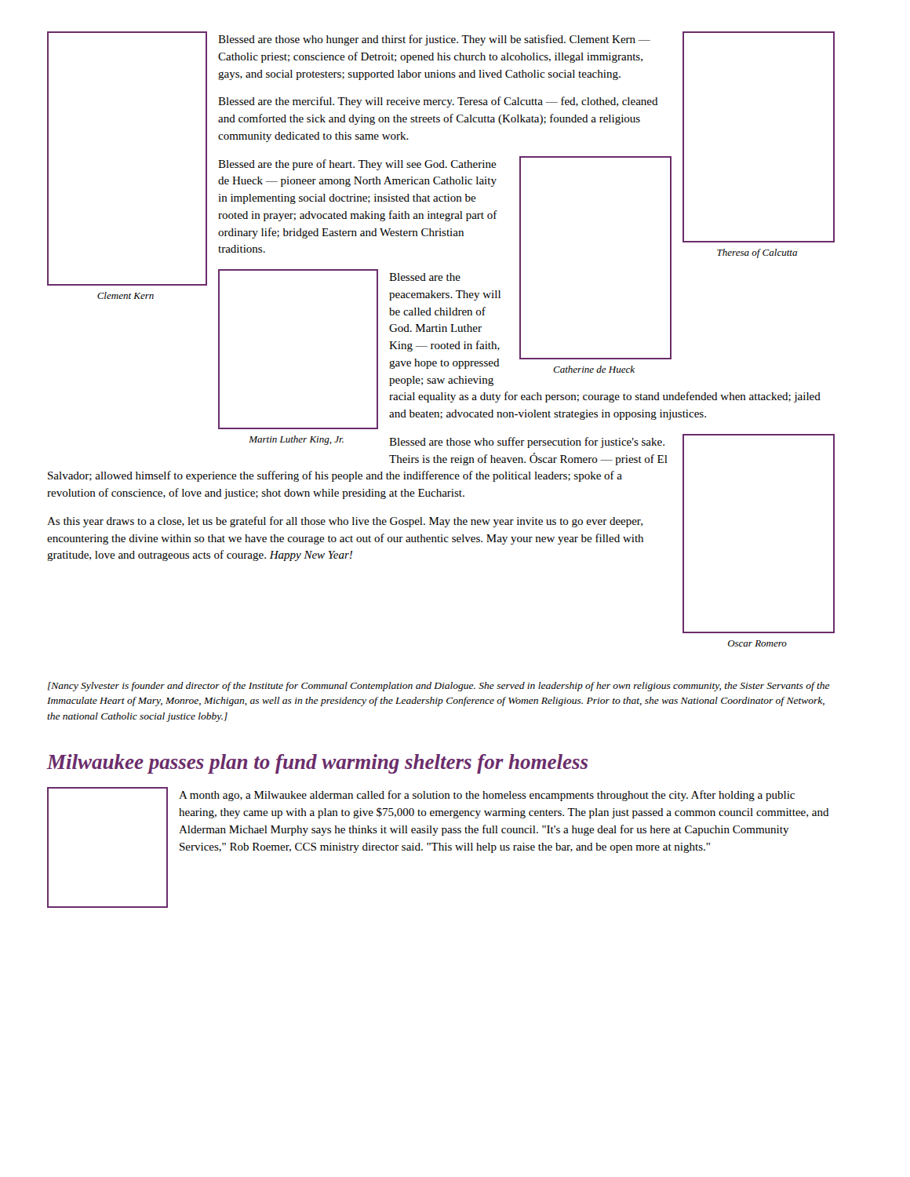Clement Kern
Theresa of Calcutta
Blessed are those who hunger and thirst for justice. They will be satisfied. Clement Kern — Catholic priest; conscience of Detroit; opened his church to alcoholics, illegal immigrants, gays, and social protesters; supported labor unions and lived Catholic social teaching.
Blessed are the merciful. They will receive mercy. Teresa of Calcutta — fed, clothed, cleaned and comforted the sick and dying on the streets of Calcutta (Kolkata); founded a religious community dedicated to this same work.
Catherine de Hueck
Blessed are the pure of heart. They will see God. Catherine de Hueck — pioneer among North American Catholic laity in implementing social doctrine; insisted that action be rooted in prayer; advocated making faith an integral part of ordinary life; bridged Eastern and Western Christian traditions.
Martin Luther King, Jr.
Blessed are the peacemakers. They will be called children of God. Martin Luther King — rooted in faith, gave hope to oppressed people; saw achieving racial equality as a duty for each person; courage to stand undefended when attacked; jailed and beaten; advocated non-violent strategies in opposing injustices.
Oscar Romero
Blessed are those who suffer persecution for justice's sake. Theirs is the reign of heaven. Óscar Romero — priest of El Salvador; allowed himself to experience the suffering of his people and the indifference of the political leaders; spoke of a revolution of conscience, of love and justice; shot down while presiding at the Eucharist.
As this year draws to a close, let us be grateful for all those who live the Gospel. May the new year invite us to go ever deeper, encountering the divine within so that we have the courage to act out of our authentic selves. May your new year be filled with gratitude, love and outrageous acts of courage. Happy New Year!
[Nancy Sylvester is founder and director of the Institute for Communal Contemplation and Dialogue. She served in leadership of her own religious community, the Sister Servants of the Immaculate Heart of Mary, Monroe, Michigan, as well as in the presidency of the Leadership Conference of Women Religious. Prior to that, she was National Coordinator of Network, the national Catholic social justice lobby.]
Milwaukee passes plan to fund warming shelters for homeless
A month ago, a Milwaukee alderman called for a solution to the homeless encampments throughout the city. After holding a public hearing, they came up with a plan to give $75,000 to emergency warming centers. The plan just passed a common council committee, and Alderman Michael Murphy says he thinks it will easily pass the full council. "It's a huge deal for us here at Capuchin Community Services," Rob Roemer, CCS ministry director said. "This will help us raise the bar, and be open more at nights."